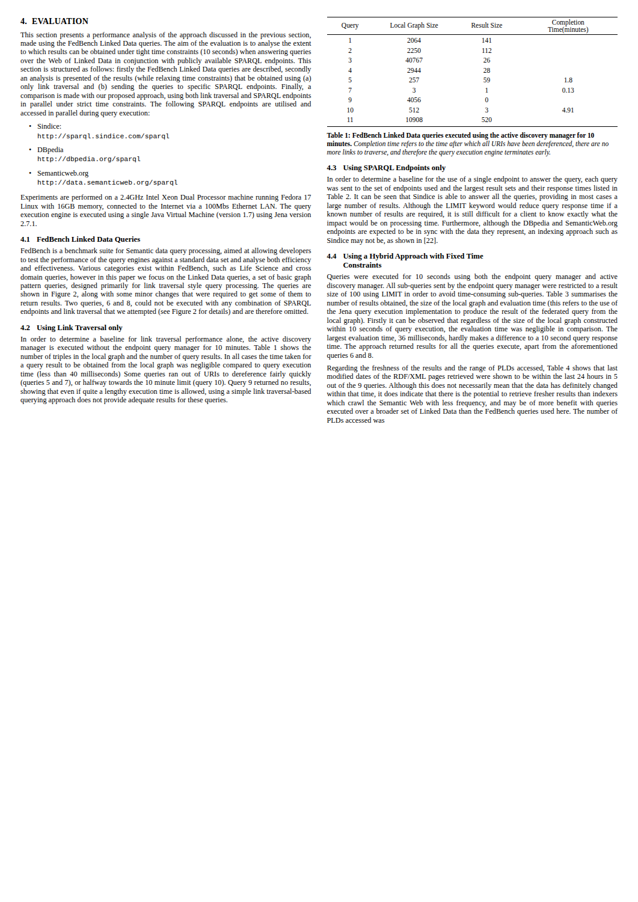4. EVALUATION
This section presents a performance analysis of the approach discussed in the previous section, made using the FedBench Linked Data queries. The aim of the evaluation is to analyse the extent to which results can be obtained under tight time constraints (10 seconds) when answering queries over the Web of Linked Data in conjunction with publicly available SPARQL endpoints. This section is structured as follows: firstly the FedBench Linked Data queries are described, secondly an analysis is presented of the results (while relaxing time constraints) that be obtained using (a) only link traversal and (b) sending the queries to specific SPARQL endpoints. Finally, a comparison is made with our proposed approach, using both link traversal and SPARQL endpoints in parallel under strict time constraints. The following SPARQL endpoints are utilised and accessed in parallel during query execution:
Sindice:
http://sparql.sindice.com/sparql
DBpedia
http://dbpedia.org/sparql
Semanticweb.org
http://data.semanticweb.org/sparql
Experiments are performed on a 2.4GHz Intel Xeon Dual Processor machine running Fedora 17 Linux with 16GB memory, connected to the Internet via a 100Mbs Ethernet LAN. The query execution engine is executed using a single Java Virtual Machine (version 1.7) using Jena version 2.7.1.
4.1 FedBench Linked Data Queries
FedBench is a benchmark suite for Semantic data query processing, aimed at allowing developers to test the performance of the query engines against a standard data set and analyse both efficiency and effectiveness. Various categories exist within FedBench, such as Life Science and cross domain queries, however in this paper we focus on the Linked Data queries, a set of basic graph pattern queries, designed primarily for link traversal style query processing. The queries are shown in Figure 2, along with some minor changes that were required to get some of them to return results. Two queries, 6 and 8, could not be executed with any combination of SPARQL endpoints and link traversal that we attempted (see Figure 2 for details) and are therefore omitted.
4.2 Using Link Traversal only
In order to determine a baseline for link traversal performance alone, the active discovery manager is executed without the endpoint query manager for 10 minutes. Table 1 shows the number of triples in the local graph and the number of query results. In all cases the time taken for a query result to be obtained from the local graph was negligible compared to query execution time (less than 40 milliseconds) Some queries ran out of URIs to dereference fairly quickly (queries 5 and 7), or halfway towards the 10 minute limit (query 10). Query 9 returned no results, showing that even if quite a lengthy execution time is allowed, using a simple link traversal-based querying approach does not provide adequate results for these queries.
| Query | Local Graph Size | Result Size | Completion Time(minutes) |
| --- | --- | --- | --- |
| 1 | 2064 | 141 | |
| 2 | 2250 | 112 | |
| 3 | 40767 | 26 | |
| 4 | 2944 | 28 | |
| 5 | 257 | 59 | 1.8 |
| 7 | 3 | 1 | 0.13 |
| 9 | 4056 | 0 | |
| 10 | 512 | 3 | 4.91 |
| 11 | 10908 | 520 | |
Table 1: FedBench Linked Data queries executed using the active discovery manager for 10 minutes. Completion time refers to the time after which all URIs have been dereferenced, there are no more links to traverse, and therefore the query execution engine terminates early.
4.3 Using SPARQL Endpoints only
In order to determine a baseline for the use of a single endpoint to answer the query, each query was sent to the set of endpoints used and the largest result sets and their response times listed in Table 2. It can be seen that Sindice is able to answer all the queries, providing in most cases a large number of results. Although the LIMIT keyword would reduce query response time if a known number of results are required, it is still difficult for a client to know exactly what the impact would be on processing time. Furthermore, although the DBpedia and SemanticWeb.org endpoints are expected to be in sync with the data they represent, an indexing approach such as Sindice may not be, as shown in [22].
4.4 Using a Hybrid Approach with Fixed Time
Constraints
Queries were executed for 10 seconds using both the endpoint query manager and active discovery manager. All sub-queries sent by the endpoint query manager were restricted to a result size of 100 using LIMIT in order to avoid time-consuming sub-queries. Table 3 summarises the number of results obtained, the size of the local graph and evaluation time (this refers to the use of the Jena query execution implementation to produce the result of the federated query from the local graph). Firstly it can be observed that regardless of the size of the local graph constructed within 10 seconds of query execution, the evaluation time was negligible in comparison. The largest evaluation time, 36 milliseconds, hardly makes a difference to a 10 second query response time. The approach returned results for all the queries execute, apart from the aforementioned queries 6 and 8.
Regarding the freshness of the results and the range of PLDs accessed, Table 4 shows that last modified dates of the RDF/XML pages retrieved were shown to be within the last 24 hours in 5 out of the 9 queries. Although this does not necessarily mean that the data has definitely changed within that time, it does indicate that there is the potential to retrieve fresher results than indexers which crawl the Semantic Web with less frequency, and may be of more benefit with queries executed over a broader set of Linked Data than the FedBench queries used here. The number of PLDs accessed was